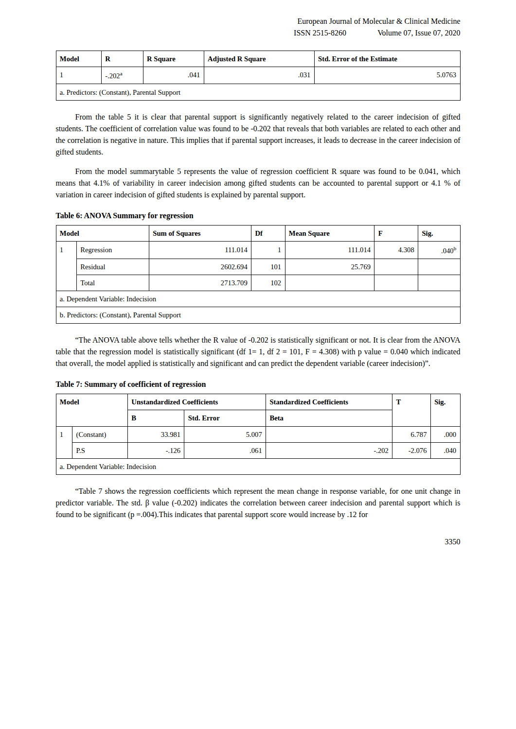European Journal of Molecular & Clinical Medicine ISSN 2515-8260 Volume 07, Issue 07, 2020
| Model | R | R Square | Adjusted R Square | Std. Error of the Estimate |
| --- | --- | --- | --- | --- |
| 1 | -.202 a | .041 | .031 | 5.0763 |
| a. Predictors: (Constant), Parental Support |
From the table 5 it is clear that parental support is significantly negatively related to the career indecision of gifted students. The coefficient of correlation value was found to be -0.202 that reveals that both variables are related to each other and the correlation is negative in nature. This implies that if parental support increases, it leads to decrease in the career indecision of gifted students.
From the model summarytable 5 represents the value of regression coefficient R square was found to be 0.041, which means that 4.1% of variability in career indecision among gifted students can be accounted to parental support or 4.1 % of variation in career indecision of gifted students is explained by parental support.
Table 6: ANOVA Summary for regression
| Model | Sum of Squares | Df | Mean Square | F | Sig. |
| --- | --- | --- | --- | --- | --- |
| 1 | Regression | 111.014 | 1 | 111.014 | 4.308 | .040 b |
| Residual | 2602.694 | 101 | 25.769 | | |
| Total | 2713.709 | 102 | | | |
| a. Dependent Variable: Indecision |
| b. Predictors: (Constant), Parental Support |
“The ANOVA table above tells whether the R value of -0.202 is statistically significant or not. It is clear from the ANOVA table that the regression model is statistically significant (df 1= 1, df 2 = 101, F = 4.308) with p value = 0.040 which indicated that overall, the model applied is statistically and significant and can predict the dependent variable (career indecision)”.
Table 7: Summary of coefficient of regression
| Model | Unstandardized Coefficients | Standardized Coefficients | T | Sig. |
| --- | --- | --- | --- | --- |
| B | Std. Error | Beta |
| 1 | (Constant) | 33.981 | 5.007 | | 6.787 | .000 |
| P.S | -.126 | .061 | -.202 | -2.076 | .040 |
| a. Dependent Variable: Indecision |
“Table 7 shows the regression coefficients which represent the mean change in response variable, for one unit change in predictor variable. The std. β value (-0.202) indicates the correlation between career indecision and parental support which is found to be significant (p =.004).This indicates that parental support score would increase by .12 for
3350